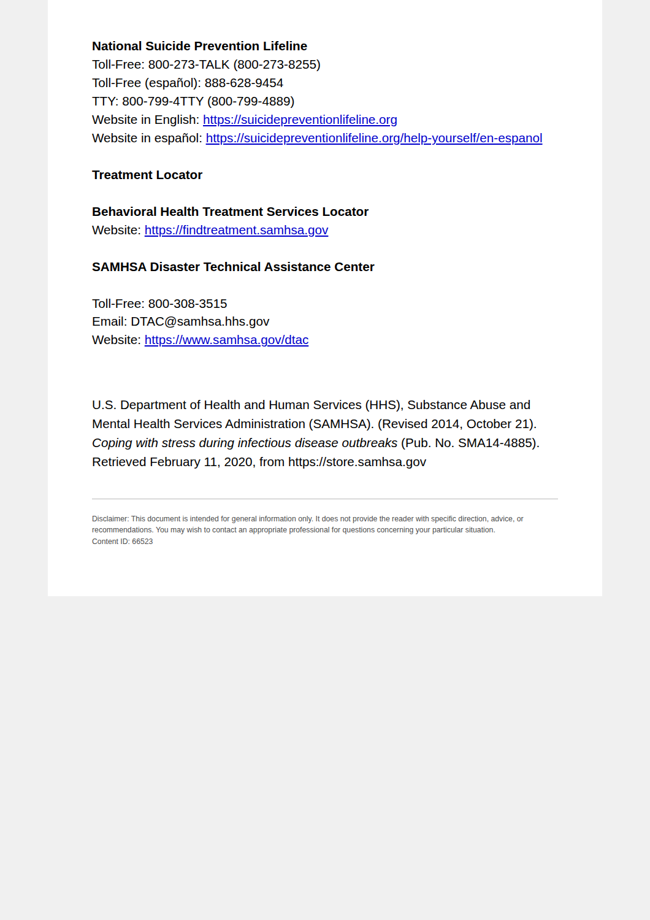National Suicide Prevention Lifeline
Toll-Free: 800-273-TALK (800-273-8255)
Toll-Free (español): 888-628-9454
TTY: 800-799-4TTY (800-799-4889)
Website in English: https://suicidepreventionlifeline.org
Website in español: https://suicidepreventionlifeline.org/help-yourself/en-espanol
Treatment Locator
Behavioral Health Treatment Services Locator
Website: https://findtreatment.samhsa.gov
SAMHSA Disaster Technical Assistance Center
Toll-Free: 800-308-3515
Email: DTAC@samhsa.hhs.gov
Website: https://www.samhsa.gov/dtac
U.S. Department of Health and Human Services (HHS), Substance Abuse and Mental Health Services Administration (SAMHSA). (Revised 2014, October 21). Coping with stress during infectious disease outbreaks (Pub. No. SMA14-4885). Retrieved February 11, 2020, from https://store.samhsa.gov
Disclaimer: This document is intended for general information only. It does not provide the reader with specific direction, advice, or recommendations. You may wish to contact an appropriate professional for questions concerning your particular situation.
Content ID: 66523